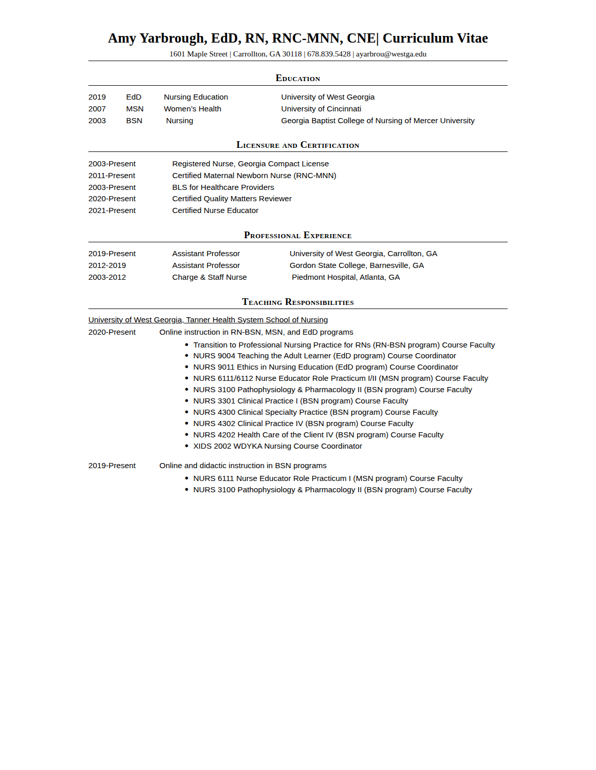Amy Yarbrough, EdD, RN, RNC-MNN, CNE| Curriculum Vitae
1601 Maple Street | Carrollton, GA 30118 | 678.839.5428 | ayarbrou@westga.edu
Education
| 2019 | EdD | Nursing Education | University of West Georgia |
| 2007 | MSN | Women’s Health | University of Cincinnati |
| 2003 | BSN | Nursing | Georgia Baptist College of Nursing of Mercer University |
Licensure and Certification
| 2003-Present | Registered Nurse, Georgia Compact License |
| 2011-Present | Certified Maternal Newborn Nurse (RNC-MNN) |
| 2003-Present | BLS for Healthcare Providers |
| 2020-Present | Certified Quality Matters Reviewer |
| 2021-Present | Certified Nurse Educator |
Professional Experience
| 2019-Present | Assistant Professor | University of West Georgia, Carrollton, GA |
| 2012-2019 | Assistant Professor | Gordon State College, Barnesville, GA |
| 2003-2012 | Charge & Staff Nurse | Piedmont Hospital, Atlanta, GA |
Teaching Responsibilities
University of West Georgia, Tanner Health System School of Nursing
2020-Present
Online instruction in RN-BSN, MSN, and EdD programs
Transition to Professional Nursing Practice for RNs (RN-BSN program) Course Faculty
NURS 9004 Teaching the Adult Learner (EdD program) Course Coordinator
NURS 9011 Ethics in Nursing Education (EdD program) Course Coordinator
NURS 6111/6112 Nurse Educator Role Practicum I/II (MSN program) Course Faculty
NURS 3100 Pathophysiology & Pharmacology II (BSN program) Course Faculty
NURS 3301 Clinical Practice I (BSN program) Course Faculty
NURS 4300 Clinical Specialty Practice (BSN program) Course Faculty
NURS 4302 Clinical Practice IV (BSN program) Course Faculty
NURS 4202 Health Care of the Client IV (BSN program) Course Faculty
XIDS 2002 WDYKA Nursing Course Coordinator
2019-Present
Online and didactic instruction in BSN programs
NURS 6111 Nurse Educator Role Practicum I (MSN program) Course Faculty
NURS 3100 Pathophysiology & Pharmacology II (BSN program) Course Faculty